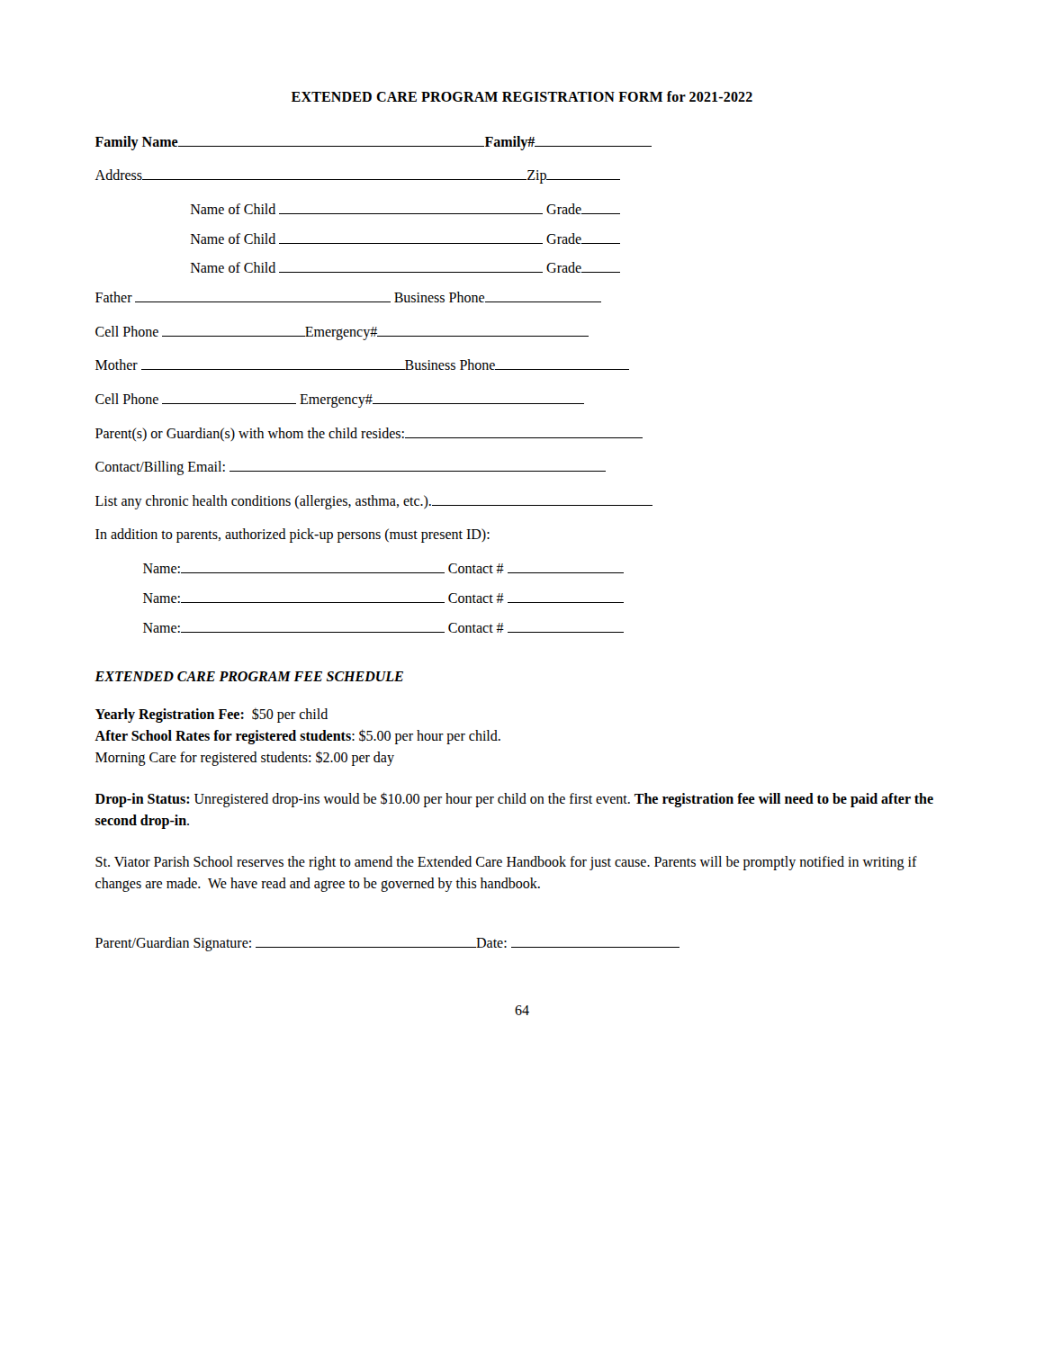EXTENDED CARE PROGRAM REGISTRATION FORM for 2021-2022
Family Name Family#
Address Zip
Name of Child Grade
Name of Child Grade
Name of Child Grade
Father Business Phone
Cell Phone Emergency#
Mother Business Phone
Cell Phone Emergency#
Parent(s) or Guardian(s) with whom the child resides:
Contact/Billing Email:
List any chronic health conditions (allergies, asthma, etc.).
In addition to parents, authorized pick-up persons (must present ID):
Name: Contact #
Name: Contact #
Name: Contact #
EXTENDED CARE PROGRAM FEE SCHEDULE
Yearly Registration Fee: $50 per child
After School Rates for registered students: $5.00 per hour per child.
Morning Care for registered students: $2.00 per day
Drop-in Status: Unregistered drop-ins would be $10.00 per hour per child on the first event. The registration fee will need to be paid after the second drop-in.
St. Viator Parish School reserves the right to amend the Extended Care Handbook for just cause. Parents will be promptly notified in writing if changes are made. We have read and agree to be governed by this handbook.
Parent/Guardian Signature: Date:
64